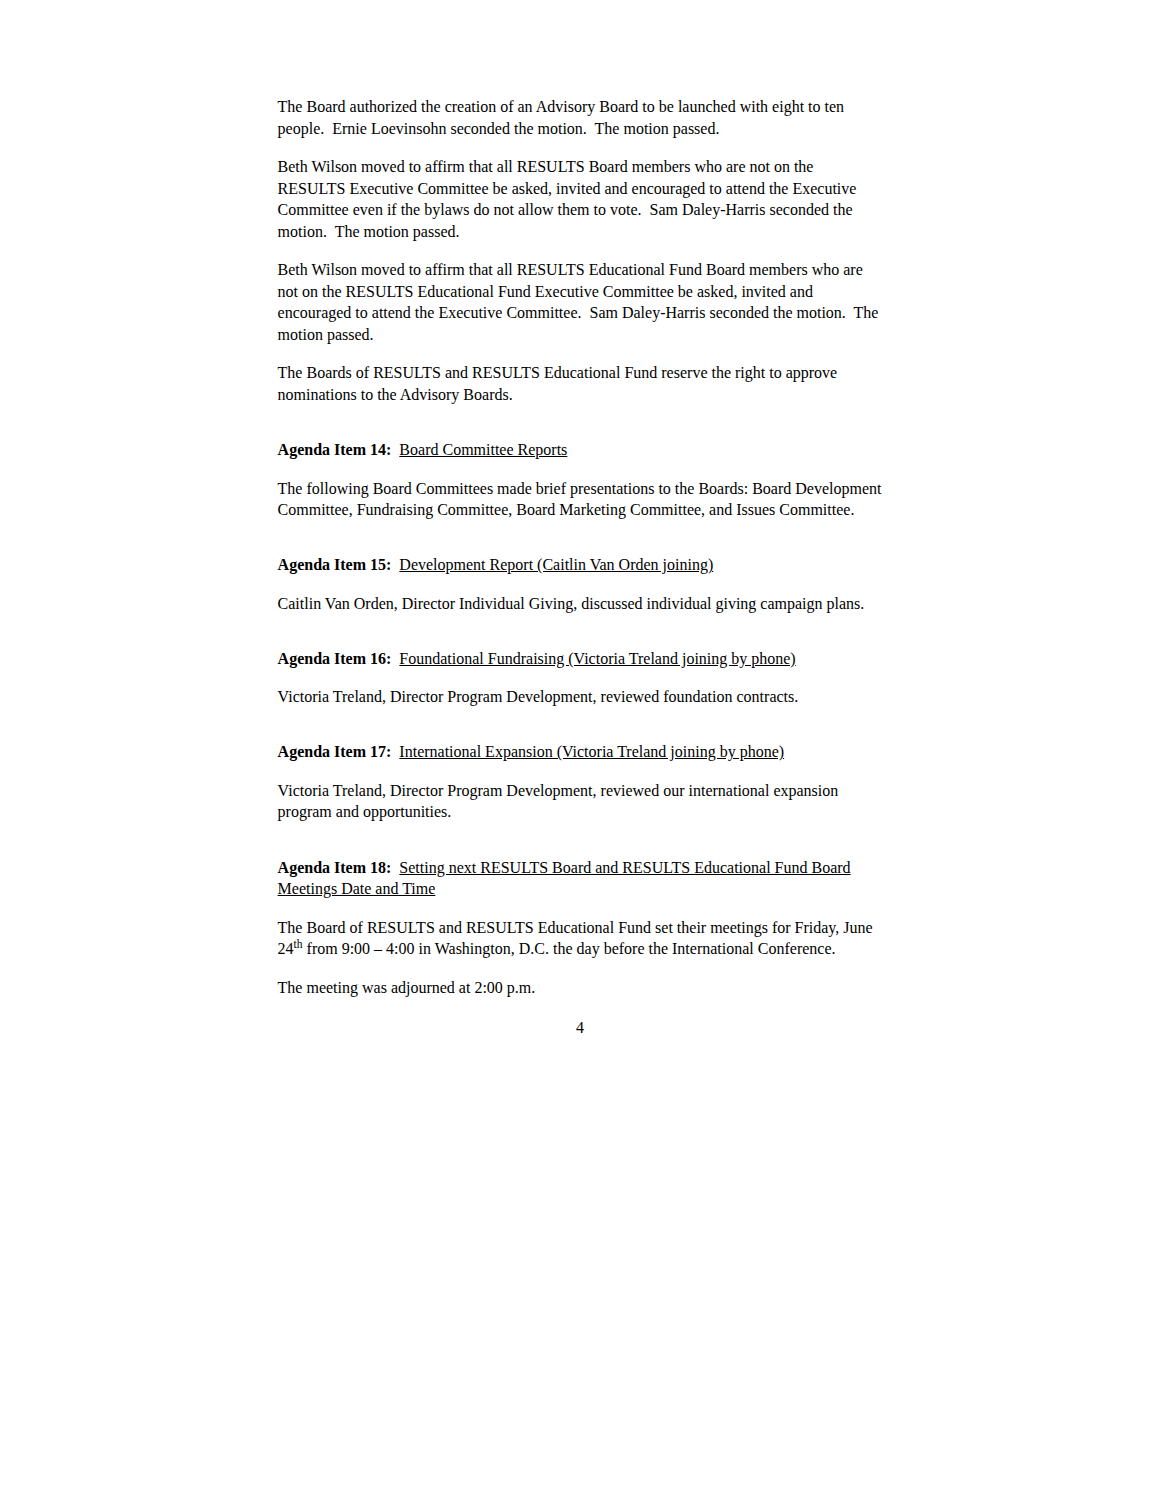The Board authorized the creation of an Advisory Board to be launched with eight to ten people. Ernie Loevinsohn seconded the motion. The motion passed.
Beth Wilson moved to affirm that all RESULTS Board members who are not on the RESULTS Executive Committee be asked, invited and encouraged to attend the Executive Committee even if the bylaws do not allow them to vote. Sam Daley-Harris seconded the motion. The motion passed.
Beth Wilson moved to affirm that all RESULTS Educational Fund Board members who are not on the RESULTS Educational Fund Executive Committee be asked, invited and encouraged to attend the Executive Committee. Sam Daley-Harris seconded the motion. The motion passed.
The Boards of RESULTS and RESULTS Educational Fund reserve the right to approve nominations to the Advisory Boards.
Agenda Item 14: Board Committee Reports
The following Board Committees made brief presentations to the Boards: Board Development Committee, Fundraising Committee, Board Marketing Committee, and Issues Committee.
Agenda Item 15: Development Report (Caitlin Van Orden joining)
Caitlin Van Orden, Director Individual Giving, discussed individual giving campaign plans.
Agenda Item 16: Foundational Fundraising (Victoria Treland joining by phone)
Victoria Treland, Director Program Development, reviewed foundation contracts.
Agenda Item 17: International Expansion (Victoria Treland joining by phone)
Victoria Treland, Director Program Development, reviewed our international expansion program and opportunities.
Agenda Item 18: Setting next RESULTS Board and RESULTS Educational Fund Board Meetings Date and Time
The Board of RESULTS and RESULTS Educational Fund set their meetings for Friday, June 24th from 9:00 – 4:00 in Washington, D.C. the day before the International Conference.
The meeting was adjourned at 2:00 p.m.
4